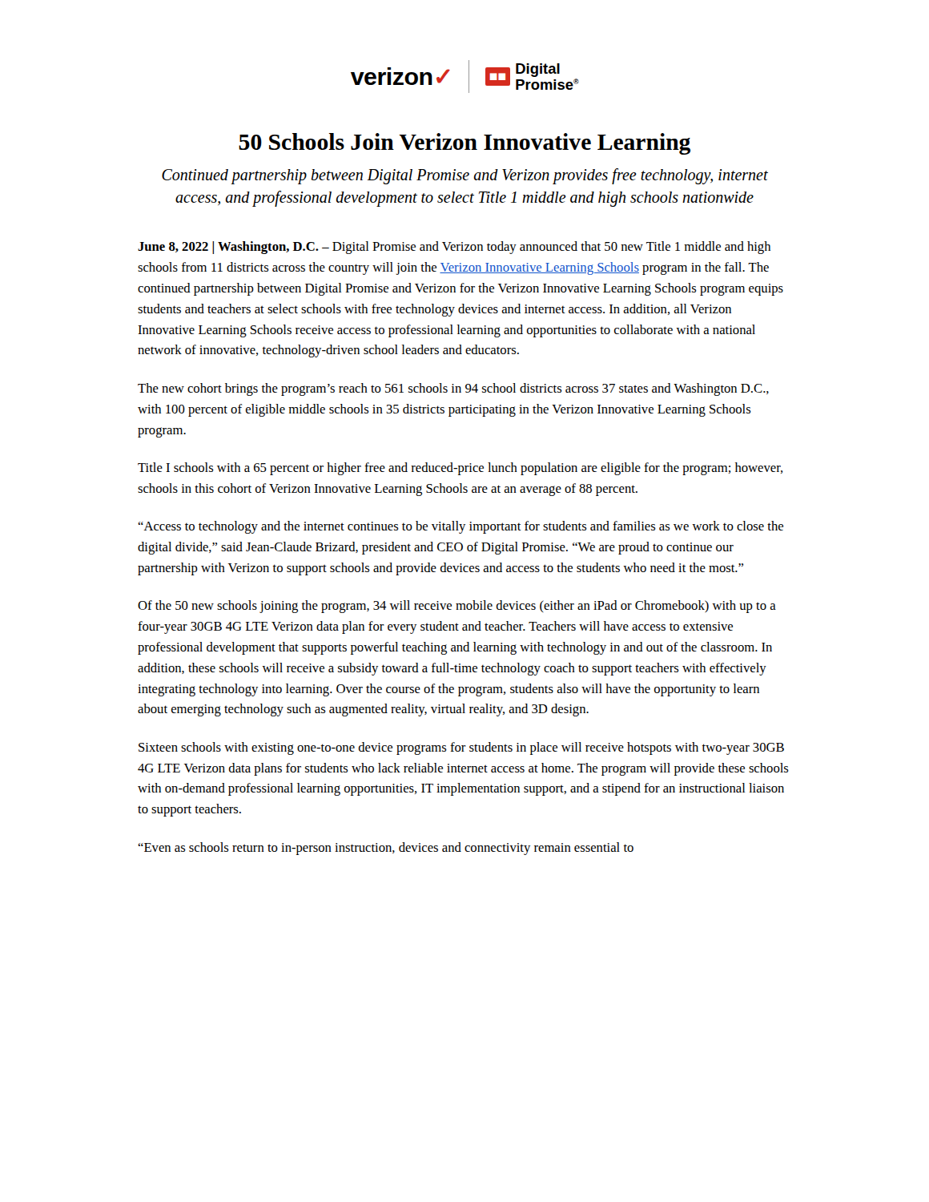verizon✓
■■ DigitalPromise®
50 Schools Join Verizon Innovative Learning
Continued partnership between Digital Promise and Verizon provides free technology, internet access, and professional development to select Title 1 middle and high schools nationwide
June 8, 2022 | Washington, D.C. – Digital Promise and Verizon today announced that 50 new Title 1 middle and high schools from 11 districts across the country will join the Verizon Innovative Learning Schools program in the fall. The continued partnership between Digital Promise and Verizon for the Verizon Innovative Learning Schools program equips students and teachers at select schools with free technology devices and internet access. In addition, all Verizon Innovative Learning Schools receive access to professional learning and opportunities to collaborate with a national network of innovative, technology-driven school leaders and educators.
The new cohort brings the program’s reach to 561 schools in 94 school districts across 37 states and Washington D.C., with 100 percent of eligible middle schools in 35 districts participating in the Verizon Innovative Learning Schools program.
Title I schools with a 65 percent or higher free and reduced-price lunch population are eligible for the program; however, schools in this cohort of Verizon Innovative Learning Schools are at an average of 88 percent.
“Access to technology and the internet continues to be vitally important for students and families as we work to close the digital divide,” said Jean-Claude Brizard, president and CEO of Digital Promise. “We are proud to continue our partnership with Verizon to support schools and provide devices and access to the students who need it the most.”
Of the 50 new schools joining the program, 34 will receive mobile devices (either an iPad or Chromebook) with up to a four-year 30GB 4G LTE Verizon data plan for every student and teacher. Teachers will have access to extensive professional development that supports powerful teaching and learning with technology in and out of the classroom. In addition, these schools will receive a subsidy toward a full-time technology coach to support teachers with effectively integrating technology into learning. Over the course of the program, students also will have the opportunity to learn about emerging technology such as augmented reality, virtual reality, and 3D design.
Sixteen schools with existing one-to-one device programs for students in place will receive hotspots with two-year 30GB 4G LTE Verizon data plans for students who lack reliable internet access at home. The program will provide these schools with on-demand professional learning opportunities, IT implementation support, and a stipend for an instructional liaison to support teachers.
“Even as schools return to in-person instruction, devices and connectivity remain essential to